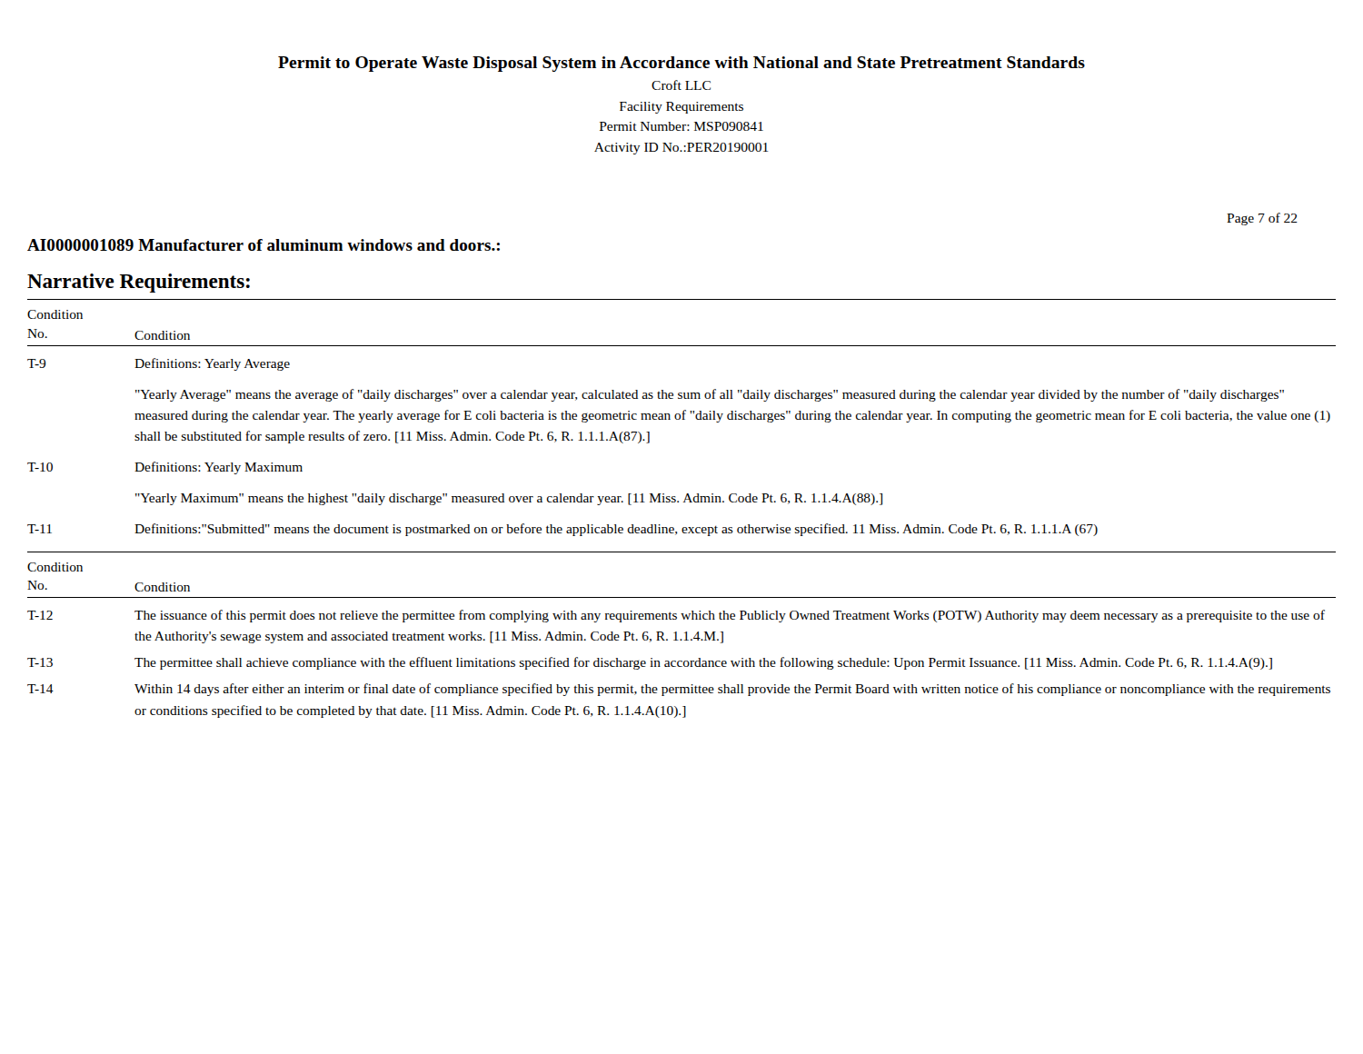Permit to Operate Waste Disposal System in Accordance with National and State Pretreatment Standards
Croft LLC
Facility Requirements
Permit Number: MSP090841
Activity ID No.:PER20190001
Page 7 of 22
AI0000001089 Manufacturer of aluminum windows and doors.:
Narrative Requirements:
| Condition No. | Condition |
| T-9 | Definitions: Yearly Average |
| | "Yearly Average" means the average of "daily discharges" over a calendar year, calculated as the sum of all "daily discharges" measured during the calendar year divided by the number of "daily discharges" measured during the calendar year. The yearly average for E coli bacteria is the geometric mean of "daily discharges" during the calendar year. In computing the geometric mean for E coli bacteria, the value one (1) shall be substituted for sample results of zero. [11 Miss. Admin. Code Pt. 6, R. 1.1.1.A(87).] |
| T-10 | Definitions: Yearly Maximum |
| | "Yearly Maximum" means the highest "daily discharge" measured over a calendar year. [11 Miss. Admin. Code Pt. 6, R. 1.1.4.A(88).] |
| T-11 | Definitions:"Submitted" means the document is postmarked on or before the applicable deadline, except as otherwise specified. 11 Miss. Admin. Code Pt. 6, R. 1.1.1.A (67) |
| Condition No. | Condition |
| T-12 | The issuance of this permit does not relieve the permittee from complying with any requirements which the Publicly Owned Treatment Works (POTW) Authority may deem necessary as a prerequisite to the use of the Authority's sewage system and associated treatment works. [11 Miss. Admin. Code Pt. 6, R. 1.1.4.M.] |
| T-13 | The permittee shall achieve compliance with the effluent limitations specified for discharge in accordance with the following schedule: Upon Permit Issuance. [11 Miss. Admin. Code Pt. 6, R. 1.1.4.A(9).] |
| T-14 | Within 14 days after either an interim or final date of compliance specified by this permit, the permittee shall provide the Permit Board with written notice of his compliance or noncompliance with the requirements or conditions specified to be completed by that date. [11 Miss. Admin. Code Pt. 6, R. 1.1.4.A(10).] |